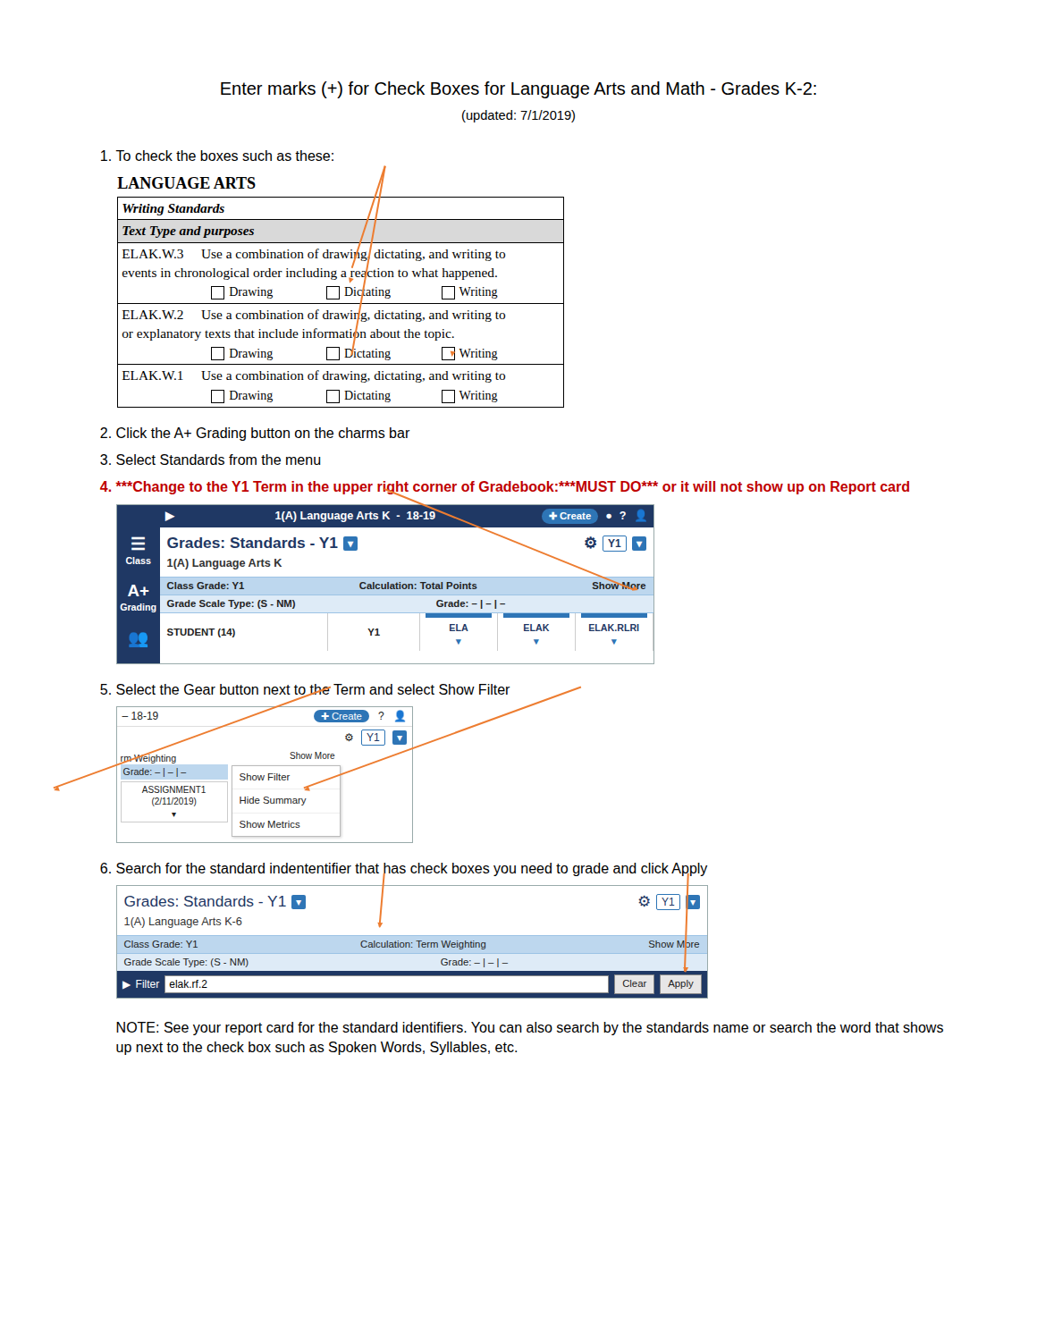Enter marks (+) for Check Boxes for Language Arts and Math - Grades K-2:
(updated: 7/1/2019)
To check the boxes such as these:
LANGUAGE ARTS
| Writing Standards |
| Text Type and purposes |
| ELAK.W.3 Use a combination of drawing, dictating, and writing to events in chronological order including a reaction to what happened. Drawing Dictating Writing |
| ELAK.W.2 Use a combination of drawing, dictating, and writing to or explanatory texts that include information about the topic. Drawing Dictating Writing |
| ELAK.W.1 Use a combination of drawing, dictating, and writing to Drawing Dictating Writing |
Click the A+ Grading button on the charms bar
Select Standards from the menu
***Change to the Y1 Term in the upper right corner of Gradebook:***MUST DO*** or it will not show up on Report card
☰Class
A+Grading
👥
▶ 1(A) Language Arts K - 18-19 ✚ Create ● ? 👤
Grades: Standards - Y1 ▾ ⚙ Y1 ▾
1(A) Language Arts K
Class Grade: Y1 Calculation: Total Points Show More
Grade Scale Type: (S - NM) Grade: – | – | –
STUDENT (14)
Y1
ELA
▾
ELAK
▾
ELAK.RLRI
▾
Select the Gear button next to the Term and select Show Filter
– 18-19 ✚ Create ? 👤
⚙ Y1 ▾
rm Weighting
Grade: – | – | –
ASSIGNMENT1
(2/11/2019)
▾
Show More
Show Filter
Hide Summary
Show Metrics
Search for the standard indententifier that has check boxes you need to grade and click Apply
Grades: Standards - Y1 ▾ ⚙ Y1 ▾
1(A) Language Arts K-6
Class Grade: Y1 Calculation: Term Weighting Show More
Grade Scale Type: (S - NM) Grade: – | – | –
▶ Filter Clear Apply
NOTE: See your report card for the standard identifiers. You can also search by the standards name or search the word that shows up next to the check box such as Spoken Words, Syllables, etc.